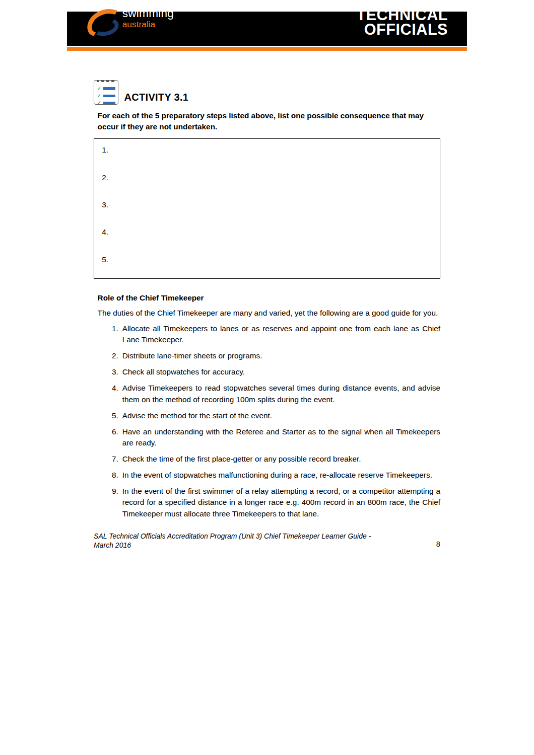swimming australia
TECHNICAL OFFICIALS
✓
✓
✓
✓
ACTIVITY 3.1
For each of the 5 preparatory steps listed above, list one possible consequence that may occur if they are not undertaken.
1.
2.
3.
4.
5.
Role of the Chief Timekeeper
The duties of the Chief Timekeeper are many and varied, yet the following are a good guide for you.
Allocate all Timekeepers to lanes or as reserves and appoint one from each lane as Chief Lane Timekeeper.
Distribute lane-timer sheets or programs.
Check all stopwatches for accuracy.
Advise Timekeepers to read stopwatches several times during distance events, and advise them on the method of recording 100m splits during the event.
Advise the method for the start of the event.
Have an understanding with the Referee and Starter as to the signal when all Timekeepers are ready.
Check the time of the first place-getter or any possible record breaker.
In the event of stopwatches malfunctioning during a race, re-allocate reserve Timekeepers.
In the event of the first swimmer of a relay attempting a record, or a competitor attempting a record for a specified distance in a longer race e.g. 400m record in an 800m race, the Chief Timekeeper must allocate three Timekeepers to that lane.
SAL Technical Officials Accreditation Program (Unit 3) Chief Timekeeper Learner Guide - March 2016
8